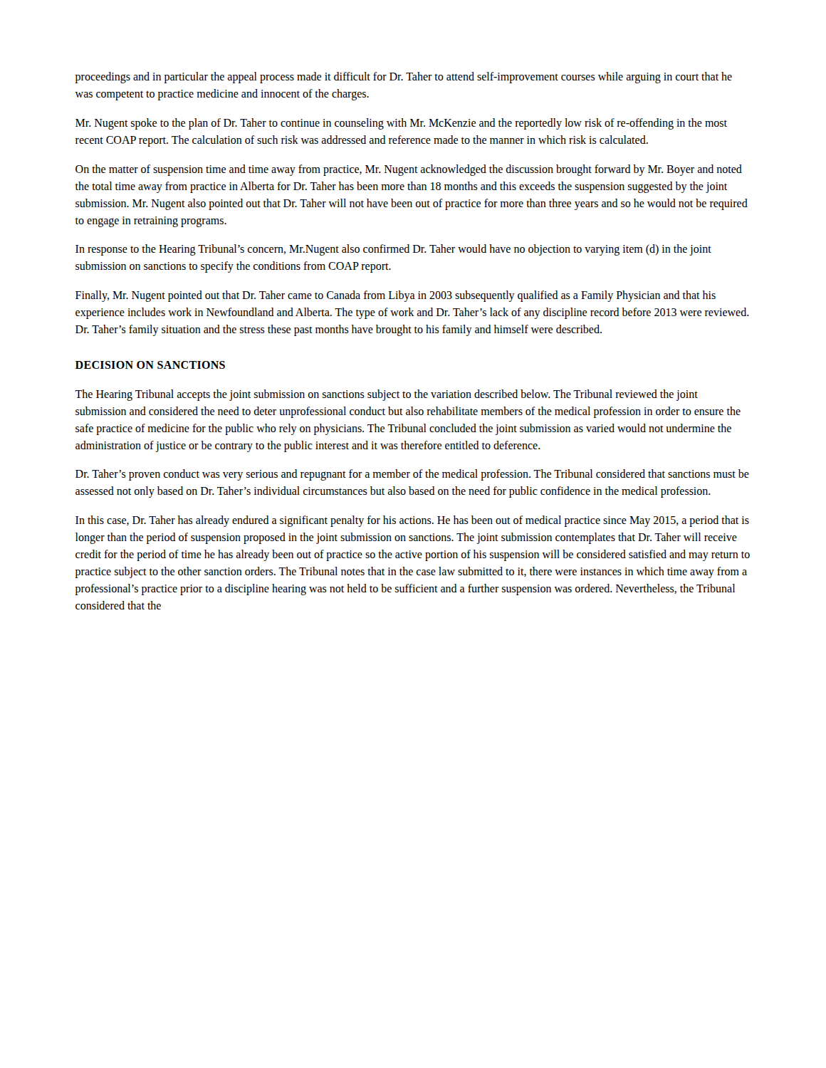proceedings and in particular the appeal process made it difficult for Dr. Taher to attend self-improvement courses while arguing in court that he was competent to practice medicine and innocent of the charges.
Mr. Nugent spoke to the plan of Dr. Taher to continue in counseling with Mr. McKenzie and the reportedly low risk of re-offending in the most recent COAP report. The calculation of such risk was addressed and reference made to the manner in which risk is calculated.
On the matter of suspension time and time away from practice, Mr. Nugent acknowledged the discussion brought forward by Mr. Boyer and noted the total time away from practice in Alberta for Dr. Taher has been more than 18 months and this exceeds the suspension suggested by the joint submission. Mr. Nugent also pointed out that Dr. Taher will not have been out of practice for more than three years and so he would not be required to engage in retraining programs.
In response to the Hearing Tribunal’s concern, Mr.Nugent also confirmed Dr. Taher would have no objection to varying item (d) in the joint submission on sanctions to specify the conditions from COAP report.
Finally, Mr. Nugent pointed out that Dr. Taher came to Canada from Libya in 2003 subsequently qualified as a Family Physician and that his experience includes work in Newfoundland and Alberta. The type of work and Dr. Taher’s lack of any discipline record before 2013 were reviewed. Dr. Taher’s family situation and the stress these past months have brought to his family and himself were described.
DECISION ON SANCTIONS
The Hearing Tribunal accepts the joint submission on sanctions subject to the variation described below. The Tribunal reviewed the joint submission and considered the need to deter unprofessional conduct but also rehabilitate members of the medical profession in order to ensure the safe practice of medicine for the public who rely on physicians. The Tribunal concluded the joint submission as varied would not undermine the administration of justice or be contrary to the public interest and it was therefore entitled to deference.
Dr. Taher’s proven conduct was very serious and repugnant for a member of the medical profession. The Tribunal considered that sanctions must be assessed not only based on Dr. Taher’s individual circumstances but also based on the need for public confidence in the medical profession.
In this case, Dr. Taher has already endured a significant penalty for his actions. He has been out of medical practice since May 2015, a period that is longer than the period of suspension proposed in the joint submission on sanctions. The joint submission contemplates that Dr. Taher will receive credit for the period of time he has already been out of practice so the active portion of his suspension will be considered satisfied and may return to practice subject to the other sanction orders. The Tribunal notes that in the case law submitted to it, there were instances in which time away from a professional’s practice prior to a discipline hearing was not held to be sufficient and a further suspension was ordered. Nevertheless, the Tribunal considered that the